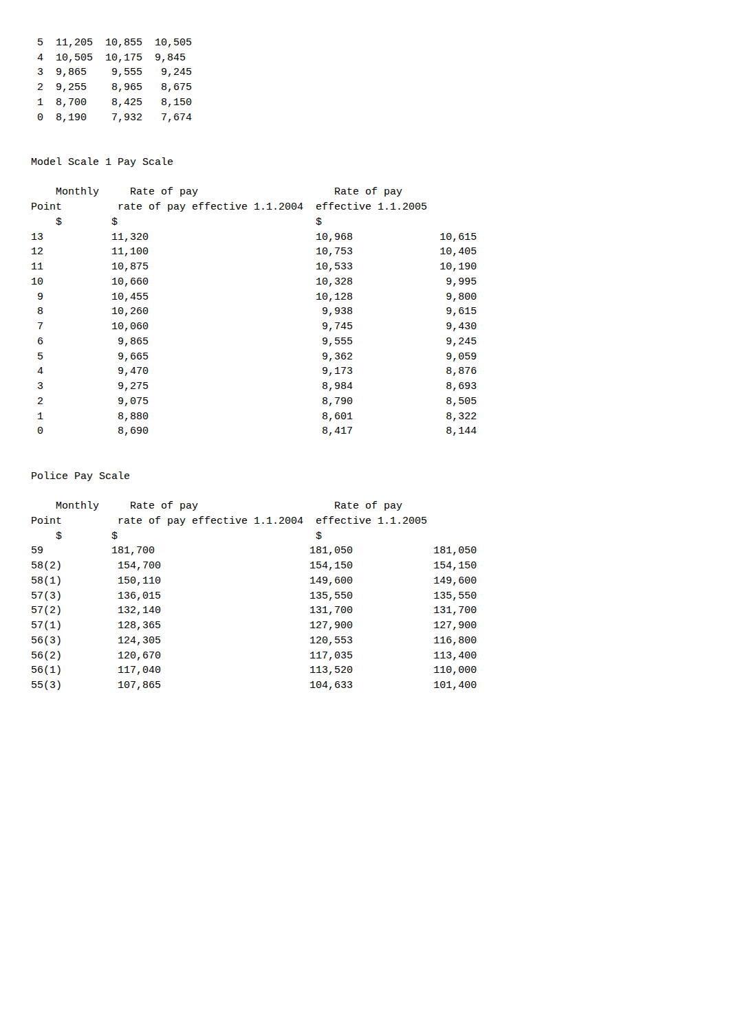| 5 | 11,205 | 10,855 | 10,505 |
| 4 | 10,505 | 10,175 | 9,845 |
| 3 | 9,865 | 9,555 | 9,245 |
| 2 | 9,255 | 8,965 | 8,675 |
| 1 | 8,700 | 8,425 | 8,150 |
| 0 | 8,190 | 7,932 | 7,674 |
Model Scale 1 Pay Scale
| Monthly | Rate of pay | Rate of pay |
| Point | rate of pay effective 1.1.2004 | effective 1.1.2005 |
| $ | $ | $ |
| 13 | 11,320 | 10,968 | 10,615 |
| 12 | 11,100 | 10,753 | 10,405 |
| 11 | 10,875 | 10,533 | 10,190 |
| 10 | 10,660 | 10,328 | 9,995 |
| 9 | 10,455 | 10,128 | 9,800 |
| 8 | 10,260 | 9,938 | 9,615 |
| 7 | 10,060 | 9,745 | 9,430 |
| 6 | 9,865 | 9,555 | 9,245 |
| 5 | 9,665 | 9,362 | 9,059 |
| 4 | 9,470 | 9,173 | 8,876 |
| 3 | 9,275 | 8,984 | 8,693 |
| 2 | 9,075 | 8,790 | 8,505 |
| 1 | 8,880 | 8,601 | 8,322 |
| 0 | 8,690 | 8,417 | 8,144 |
Police Pay Scale
| Monthly | Rate of pay | Rate of pay |
| Point | rate of pay effective 1.1.2004 | effective 1.1.2005 |
| $ | $ | $ |
| 59 | 181,700 | 181,050 | 181,050 |
| 58(2) | 154,700 | 154,150 | 154,150 |
| 58(1) | 150,110 | 149,600 | 149,600 |
| 57(3) | 136,015 | 135,550 | 135,550 |
| 57(2) | 132,140 | 131,700 | 131,700 |
| 57(1) | 128,365 | 127,900 | 127,900 |
| 56(3) | 124,305 | 120,553 | 116,800 |
| 56(2) | 120,670 | 117,035 | 113,400 |
| 56(1) | 117,040 | 113,520 | 110,000 |
| 55(3) | 107,865 | 104,633 | 101,400 |